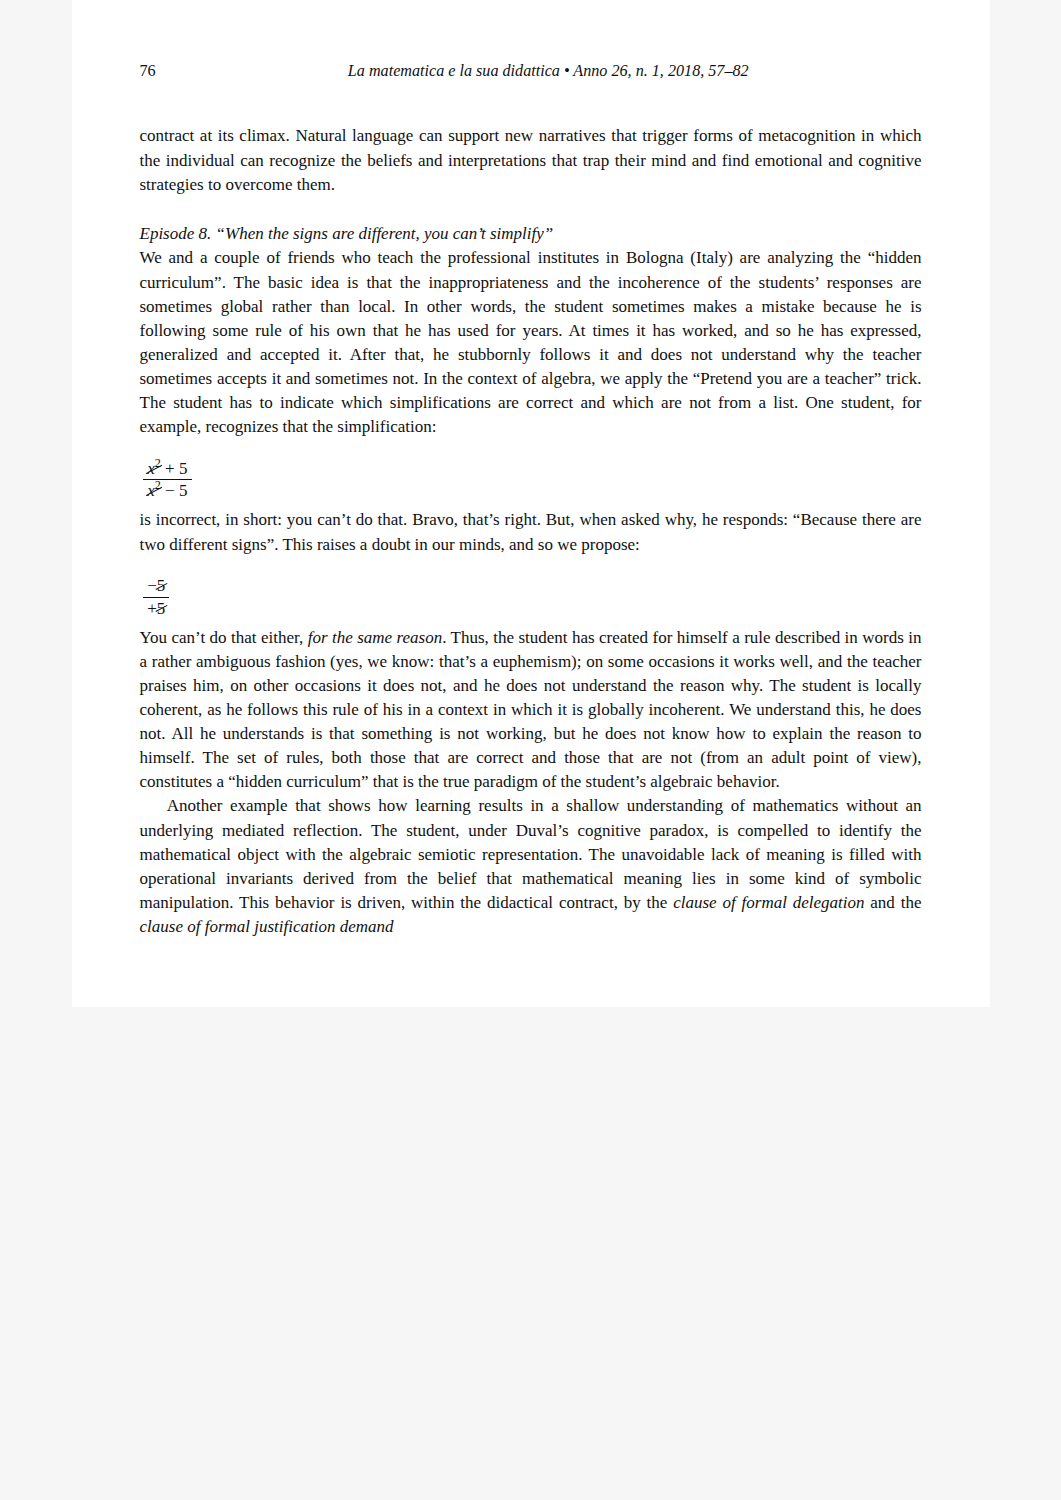76 La matematica e la sua didattica • Anno 26, n. 1, 2018, 57–82
contract at its climax. Natural language can support new narratives that trigger forms of metacognition in which the individual can recognize the beliefs and interpretations that trap their mind and find emotional and cognitive strategies to overcome them.
Episode 8. “When the signs are different, you can’t simplify”
We and a couple of friends who teach the professional institutes in Bologna (Italy) are analyzing the “hidden curriculum”. The basic idea is that the inappropriateness and the incoherence of the students’ responses are sometimes global rather than local. In other words, the student sometimes makes a mistake because he is following some rule of his own that he has used for years. At times it has worked, and so he has expressed, generalized and accepted it. After that, he stubbornly follows it and does not understand why the teacher sometimes accepts it and sometimes not. In the context of algebra, we apply the “Pretend you are a teacher” trick. The student has to indicate which simplifications are correct and which are not from a list. One student, for example, recognizes that the simplification:
x2 + 5 x2 − 5
is incorrect, in short: you can’t do that. Bravo, that’s right. But, when asked why, he responds: “Because there are two different signs”. This raises a doubt in our minds, and so we propose:
−5 +5
You can’t do that either, for the same reason. Thus, the student has created for himself a rule described in words in a rather ambiguous fashion (yes, we know: that’s a euphemism); on some occasions it works well, and the teacher praises him, on other occasions it does not, and he does not understand the reason why. The student is locally coherent, as he follows this rule of his in a context in which it is globally incoherent. We understand this, he does not. All he understands is that something is not working, but he does not know how to explain the reason to himself. The set of rules, both those that are correct and those that are not (from an adult point of view), constitutes a “hidden curriculum” that is the true paradigm of the student’s algebraic behavior.
Another example that shows how learning results in a shallow understanding of mathematics without an underlying mediated reflection. The student, under Duval’s cognitive paradox, is compelled to identify the mathematical object with the algebraic semiotic representation. The unavoidable lack of meaning is filled with operational invariants derived from the belief that mathematical meaning lies in some kind of symbolic manipulation. This behavior is driven, within the didactical contract, by the clause of formal delegation and the clause of formal justification demand